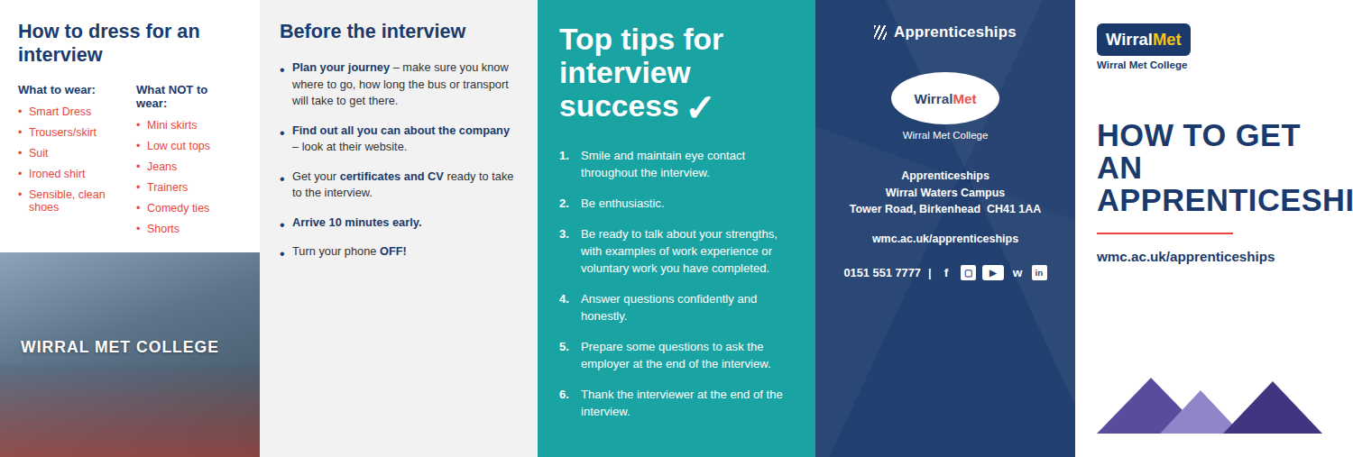How to dress for an interview
What to wear:
Smart Dress
Trousers/skirt
Suit
Ironed shirt
Sensible, clean shoes
What NOT to wear:
Mini skirts
Low cut tops
Jeans
Trainers
Comedy ties
Shorts
Before the interview
Plan your journey – make sure you know where to go, how long the bus or transport will take to get there.
Find out all you can about the company – look at their website.
Get your certificates and CV ready to take to the interview.
Arrive 10 minutes early.
Turn your phone OFF!
Top tips for interview success✓
Smile and maintain eye contact throughout the interview.
Be enthusiastic.
Be ready to talk about your strengths, with examples of work experience or voluntary work you have completed.
Answer questions confidently and honestly.
Prepare some questions to ask the employer at the end of the interview.
Thank the interviewer at the end of the interview.
Apprenticeships
WirralMet
Wirral Met College
Apprenticeships
Wirral Waters Campus
Tower Road, Birkenhead CH41 1AA
wmc.ac.uk/apprenticeships
0151 551 7777 | f ▢ ▶ w in
WirralMet
Wirral Met College
HOW TO GET AN APPRENTICESHIP
wmc.ac.uk/apprenticeships